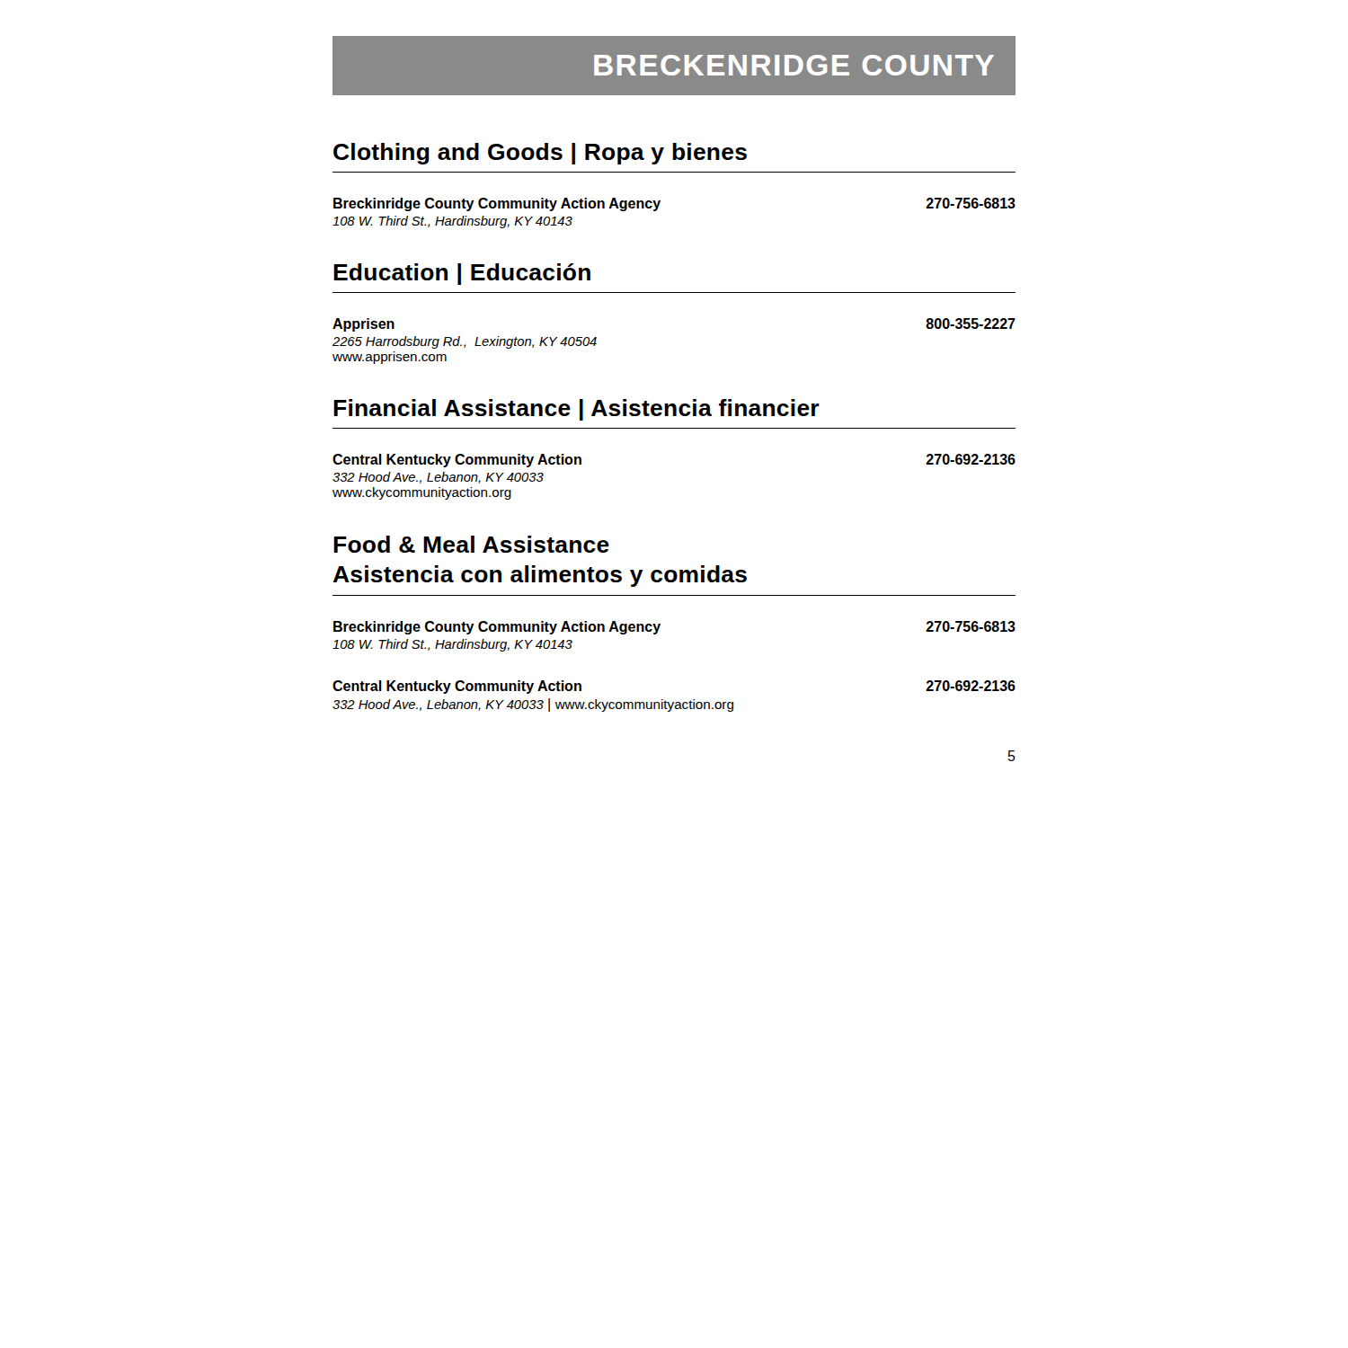BRECKENRIDGE COUNTY
Clothing and Goods | Ropa y bienes
Breckinridge County Community Action Agency 270-756-6813
108 W. Third St., Hardinsburg, KY 40143
Education | Educación
Apprisen 800-355-2227
2265 Harrodsburg Rd., Lexington, KY 40504
www.apprisen.com
Financial Assistance | Asistencia financier
Central Kentucky Community Action 270-692-2136
332 Hood Ave., Lebanon, KY 40033
www.ckycommunityaction.org
Food & Meal Assistance
Asistencia con alimentos y comidas
Breckinridge County Community Action Agency 270-756-6813
108 W. Third St., Hardinsburg, KY 40143
Central Kentucky Community Action 270-692-2136
332 Hood Ave., Lebanon, KY 40033 | www.ckycommunityaction.org
5